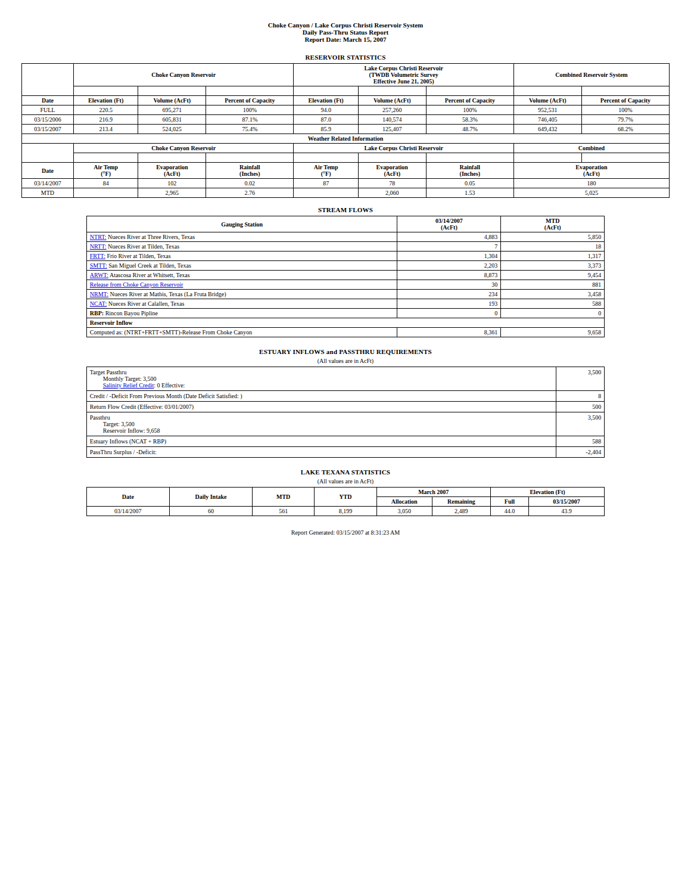Choke Canyon / Lake Corpus Christi Reservoir System
Daily Pass-Thru Status Report
Report Date: March 15, 2007
RESERVOIR STATISTICS
| | Choke Canyon Reservoir | Lake Corpus Christi Reservoir (TWDB Volumetric Survey Effective June 21, 2005) | Combined Reservoir System |
| --- | --- | --- | --- |
| Date | Elevation (Ft) | Volume (AcFt) | Percent of Capacity | Elevation (Ft) | Volume (AcFt) | Percent of Capacity | Volume (AcFt) | Percent of Capacity |
| FULL | 220.5 | 695,271 | 100% | 94.0 | 257,260 | 100% | 952,531 | 100% |
| 03/15/2006 | 216.9 | 605,831 | 87.1% | 87.0 | 140,574 | 58.3% | 746,405 | 79.7% |
| 03/15/2007 | 213.4 | 524,025 | 75.4% | 85.9 | 125,407 | 48.7% | 649,432 | 68.2% |
| Weather Related Information |
| | Choke Canyon Reservoir | Lake Corpus Christi Reservoir | Combined |
| Date | Air Temp (°F) | Evaporation (AcFt) | Rainfall (Inches) | Air Temp (°F) | Evaporation (AcFt) | Rainfall (Inches) | Evaporation (AcFt) |
| 03/14/2007 | 84 | 102 | 0.02 | 87 | 78 | 0.05 | 180 |
| MTD | | 2,965 | 2.76 | | 2,060 | 1.53 | 5,025 |
STREAM FLOWS
| Gauging Station | 03/14/2007 (AcFt) | MTD (AcFt) |
| --- | --- | --- |
| NTRT: Nueces River at Three Rivers, Texas | 4,883 | 5,850 |
| NRTT: Nueces River at Tilden, Texas | 7 | 18 |
| FRTT: Frio River at Tilden, Texas | 1,304 | 1,317 |
| SMTT: San Miguel Creek at Tilden, Texas | 2,203 | 3,373 |
| ARWT: Atascosa River at Whitsett, Texas | 8,873 | 9,454 |
| Release from Choke Canyon Reservoir | 30 | 881 |
| NRMT: Nueces River at Mathis, Texas (La Fruta Bridge) | 234 | 3,458 |
| NCAT: Nueces River at Calallen, Texas | 193 | 588 |
| RBP: Rincon Bayou Pipline | 0 | 0 |
| Reservoir Inflow |
| Computed as: (NTRT+FRTT+SMTT)-Release From Choke Canyon | 8,361 | 9,658 |
ESTUARY INFLOWS and PASSTHRU REQUIREMENTS
(All values are in AcFt)
| Target Passthru Monthly Target: 3,500 Salinity Relief Credit : 0 Effective: | 3,500 |
| Credit / -Deficit From Previous Month (Date Deficit Satisfied: ) | 8 |
| Return Flow Credit (Effective: 03/01/2007) | 500 |
| Passthru Target: 3,500 Reservoir Inflow: 9,658 | 3,500 |
| Estuary Inflows (NCAT + RBP) | 588 |
| PassThru Surplus / -Deficit: | -2,404 |
LAKE TEXANA STATISTICS
(All values are in AcFt)
| Date | Daily Intake | MTD | YTD | March 2007 | Elevation (Ft) |
| --- | --- | --- | --- | --- | --- |
| Allocation | Remaining | Full | 03/15/2007 |
| 03/14/2007 | 60 | 561 | 8,199 | 3,050 | 2,489 | 44.0 | 43.9 |
Report Generated: 03/15/2007 at 8:31:23 AM